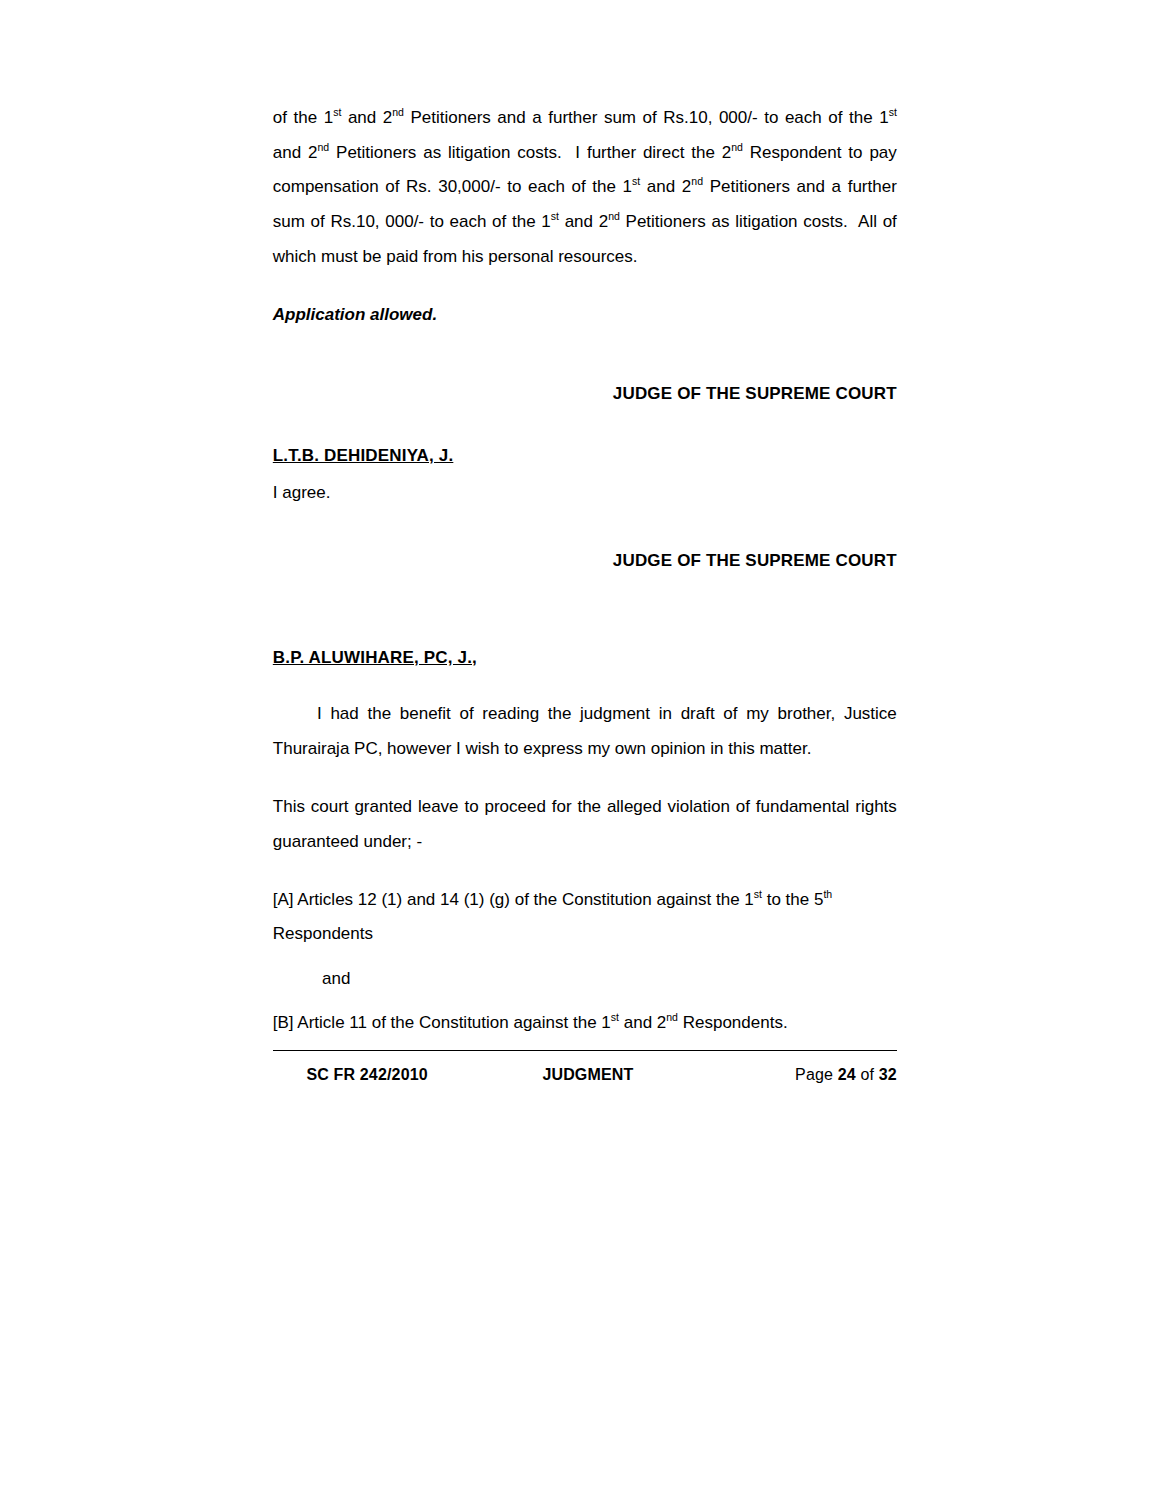of the 1st and 2nd Petitioners and a further sum of Rs.10, 000/- to each of the 1st and 2nd Petitioners as litigation costs. I further direct the 2nd Respondent to pay compensation of Rs. 30,000/- to each of the 1st and 2nd Petitioners and a further sum of Rs.10, 000/- to each of the 1st and 2nd Petitioners as litigation costs. All of which must be paid from his personal resources.
Application allowed.
JUDGE OF THE SUPREME COURT
L.T.B. DEHIDENIYA, J.
I agree.
JUDGE OF THE SUPREME COURT
B.P. ALUWIHARE, PC, J.,
I had the benefit of reading the judgment in draft of my brother, Justice Thurairaja PC, however I wish to express my own opinion in this matter.
This court granted leave to proceed for the alleged violation of fundamental rights guaranteed under; -
[A] Articles 12 (1) and 14 (1) (g) of the Constitution against the 1st to the 5th Respondents
and
[B] Article 11 of the Constitution against the 1st and 2nd Respondents.
SC FR 242/2010
JUDGMENT
Page 24 of 32